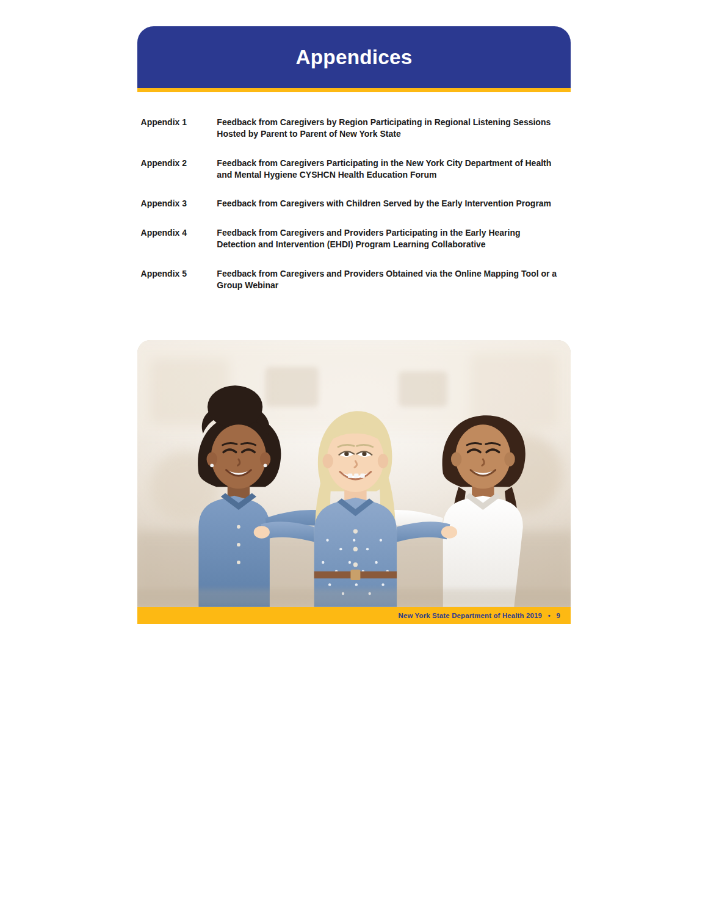Appendices
Appendix 1
Feedback from Caregivers by Region Participating in Regional Listening Sessions Hosted by Parent to Parent of New York State
Appendix 2
Feedback from Caregivers Participating in the New York City Department of Health and Mental Hygiene CYSHCN Health Education Forum
Appendix 3
Feedback from Caregivers with Children Served by the Early Intervention Program
Appendix 4
Feedback from Caregivers and Providers Participating in the Early Hearing Detection and Intervention (EHDI) Program Learning Collaborative
Appendix 5
Feedback from Caregivers and Providers Obtained via the Online Mapping Tool or a Group Webinar
New York State Department of Health 2019•9